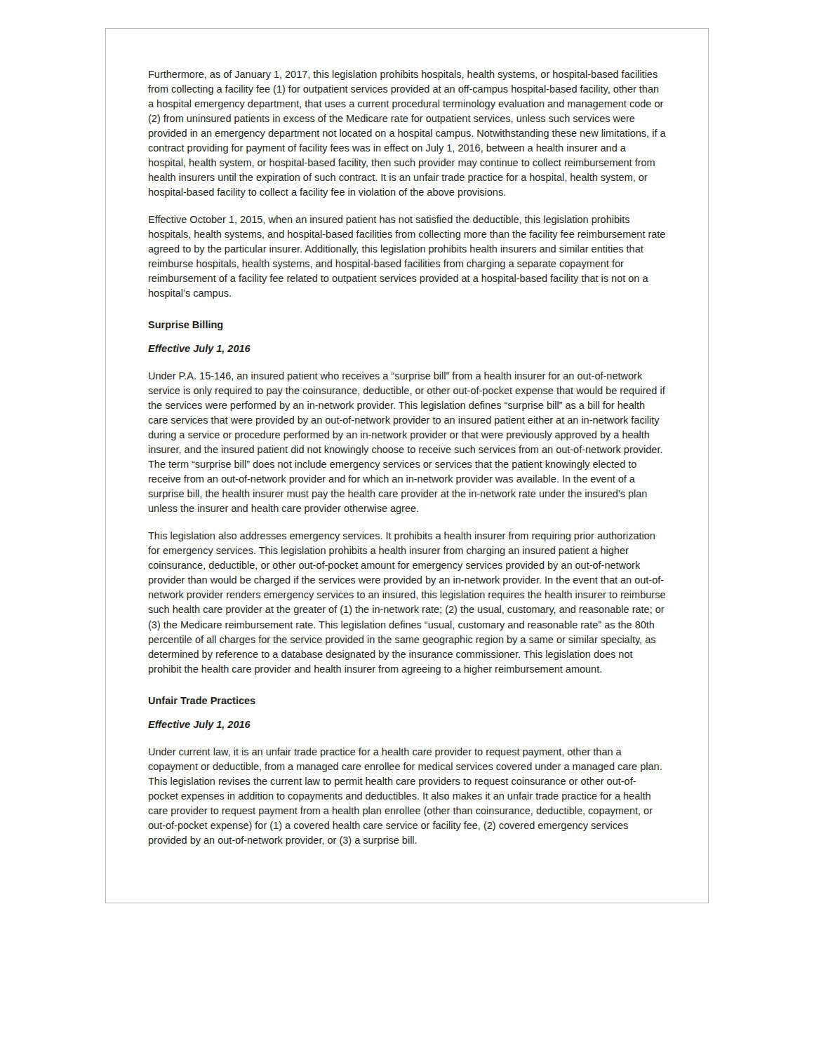Furthermore, as of January 1, 2017, this legislation prohibits hospitals, health systems, or hospital-based facilities from collecting a facility fee (1) for outpatient services provided at an off-campus hospital-based facility, other than a hospital emergency department, that uses a current procedural terminology evaluation and management code or (2) from uninsured patients in excess of the Medicare rate for outpatient services, unless such services were provided in an emergency department not located on a hospital campus. Notwithstanding these new limitations, if a contract providing for payment of facility fees was in effect on July 1, 2016, between a health insurer and a hospital, health system, or hospital-based facility, then such provider may continue to collect reimbursement from health insurers until the expiration of such contract. It is an unfair trade practice for a hospital, health system, or hospital-based facility to collect a facility fee in violation of the above provisions.
Effective October 1, 2015, when an insured patient has not satisfied the deductible, this legislation prohibits hospitals, health systems, and hospital-based facilities from collecting more than the facility fee reimbursement rate agreed to by the particular insurer. Additionally, this legislation prohibits health insurers and similar entities that reimburse hospitals, health systems, and hospital-based facilities from charging a separate copayment for reimbursement of a facility fee related to outpatient services provided at a hospital-based facility that is not on a hospital’s campus.
Surprise Billing
Effective July 1, 2016
Under P.A. 15-146, an insured patient who receives a “surprise bill” from a health insurer for an out-of-network service is only required to pay the coinsurance, deductible, or other out-of-pocket expense that would be required if the services were performed by an in-network provider. This legislation defines “surprise bill” as a bill for health care services that were provided by an out-of-network provider to an insured patient either at an in-network facility during a service or procedure performed by an in-network provider or that were previously approved by a health insurer, and the insured patient did not knowingly choose to receive such services from an out-of-network provider. The term “surprise bill” does not include emergency services or services that the patient knowingly elected to receive from an out-of-network provider and for which an in-network provider was available. In the event of a surprise bill, the health insurer must pay the health care provider at the in-network rate under the insured’s plan unless the insurer and health care provider otherwise agree.
This legislation also addresses emergency services. It prohibits a health insurer from requiring prior authorization for emergency services. This legislation prohibits a health insurer from charging an insured patient a higher coinsurance, deductible, or other out-of-pocket amount for emergency services provided by an out-of-network provider than would be charged if the services were provided by an in-network provider. In the event that an out-of-network provider renders emergency services to an insured, this legislation requires the health insurer to reimburse such health care provider at the greater of (1) the in-network rate; (2) the usual, customary, and reasonable rate; or (3) the Medicare reimbursement rate. This legislation defines “usual, customary and reasonable rate” as the 80th percentile of all charges for the service provided in the same geographic region by a same or similar specialty, as determined by reference to a database designated by the insurance commissioner. This legislation does not prohibit the health care provider and health insurer from agreeing to a higher reimbursement amount.
Unfair Trade Practices
Effective July 1, 2016
Under current law, it is an unfair trade practice for a health care provider to request payment, other than a copayment or deductible, from a managed care enrollee for medical services covered under a managed care plan. This legislation revises the current law to permit health care providers to request coinsurance or other out-of-pocket expenses in addition to copayments and deductibles. It also makes it an unfair trade practice for a health care provider to request payment from a health plan enrollee (other than coinsurance, deductible, copayment, or out-of-pocket expense) for (1) a covered health care service or facility fee, (2) covered emergency services provided by an out-of-network provider, or (3) a surprise bill.